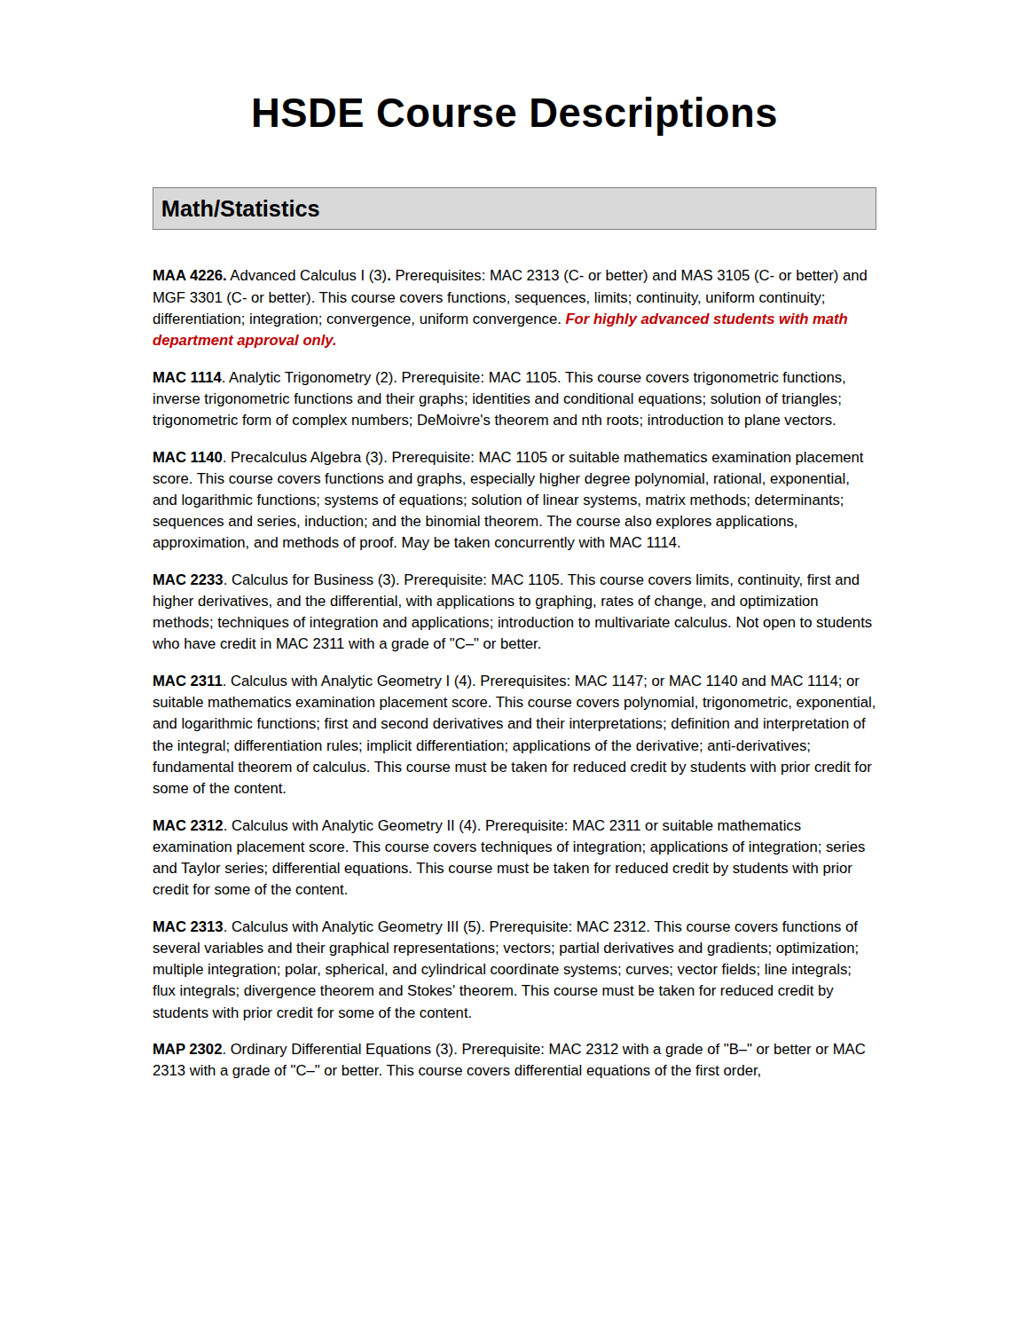HSDE Course Descriptions
Math/Statistics
MAA 4226. Advanced Calculus I (3). Prerequisites: MAC 2313 (C- or better) and MAS 3105 (C- or better) and MGF 3301 (C- or better). This course covers functions, sequences, limits; continuity, uniform continuity; differentiation; integration; convergence, uniform convergence. For highly advanced students with math department approval only.
MAC 1114. Analytic Trigonometry (2). Prerequisite: MAC 1105. This course covers trigonometric functions, inverse trigonometric functions and their graphs; identities and conditional equations; solution of triangles; trigonometric form of complex numbers; DeMoivre's theorem and nth roots; introduction to plane vectors.
MAC 1140. Precalculus Algebra (3). Prerequisite: MAC 1105 or suitable mathematics examination placement score. This course covers functions and graphs, especially higher degree polynomial, rational, exponential, and logarithmic functions; systems of equations; solution of linear systems, matrix methods; determinants; sequences and series, induction; and the binomial theorem. The course also explores applications, approximation, and methods of proof. May be taken concurrently with MAC 1114.
MAC 2233. Calculus for Business (3). Prerequisite: MAC 1105. This course covers limits, continuity, first and higher derivatives, and the differential, with applications to graphing, rates of change, and optimization methods; techniques of integration and applications; introduction to multivariate calculus. Not open to students who have credit in MAC 2311 with a grade of "C–" or better.
MAC 2311. Calculus with Analytic Geometry I (4). Prerequisites: MAC 1147; or MAC 1140 and MAC 1114; or suitable mathematics examination placement score. This course covers polynomial, trigonometric, exponential, and logarithmic functions; first and second derivatives and their interpretations; definition and interpretation of the integral; differentiation rules; implicit differentiation; applications of the derivative; anti-derivatives; fundamental theorem of calculus. This course must be taken for reduced credit by students with prior credit for some of the content.
MAC 2312. Calculus with Analytic Geometry II (4). Prerequisite: MAC 2311 or suitable mathematics examination placement score. This course covers techniques of integration; applications of integration; series and Taylor series; differential equations. This course must be taken for reduced credit by students with prior credit for some of the content.
MAC 2313. Calculus with Analytic Geometry III (5). Prerequisite: MAC 2312. This course covers functions of several variables and their graphical representations; vectors; partial derivatives and gradients; optimization; multiple integration; polar, spherical, and cylindrical coordinate systems; curves; vector fields; line integrals; flux integrals; divergence theorem and Stokes' theorem. This course must be taken for reduced credit by students with prior credit for some of the content.
MAP 2302. Ordinary Differential Equations (3). Prerequisite: MAC 2312 with a grade of "B–" or better or MAC 2313 with a grade of "C–" or better. This course covers differential equations of the first order,